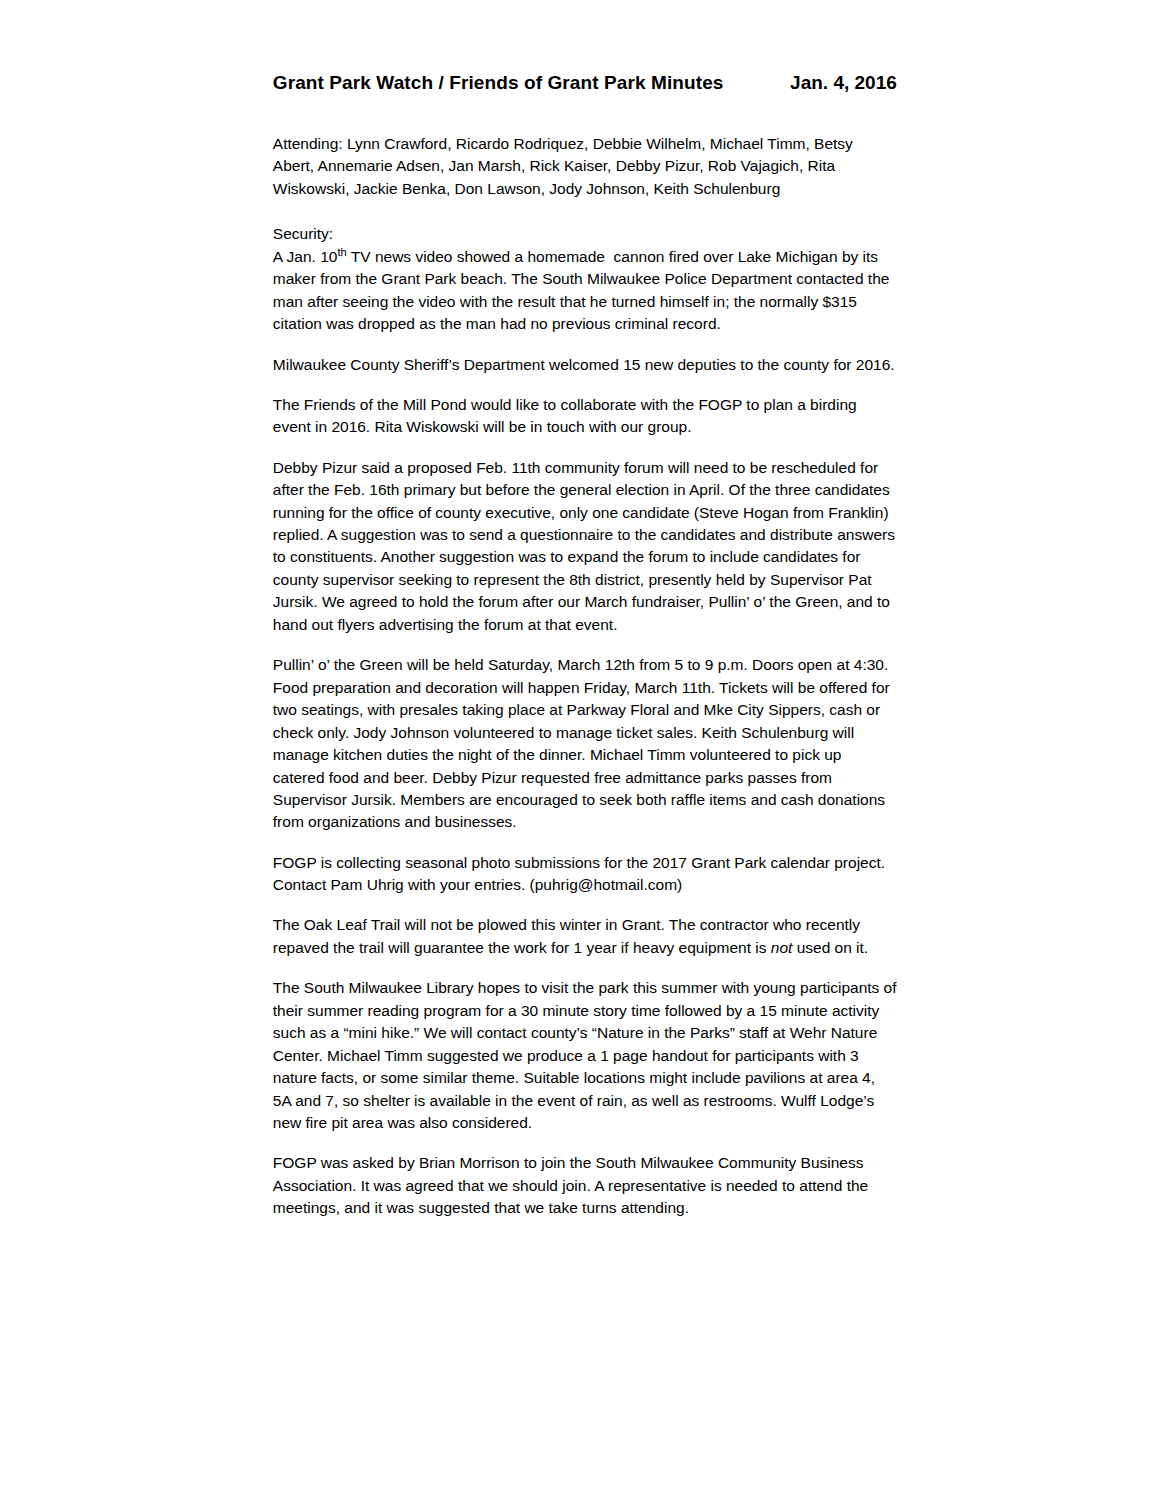Grant Park Watch / Friends of Grant Park Minutes Jan. 4, 2016
Attending: Lynn Crawford, Ricardo Rodriquez, Debbie Wilhelm, Michael Timm, Betsy Abert, Annemarie Adsen, Jan Marsh, Rick Kaiser, Debby Pizur, Rob Vajagich, Rita Wiskowski, Jackie Benka, Don Lawson, Jody Johnson, Keith Schulenburg
Security:
A Jan. 10th TV news video showed a homemade cannon fired over Lake Michigan by its maker from the Grant Park beach. The South Milwaukee Police Department contacted the man after seeing the video with the result that he turned himself in; the normally $315 citation was dropped as the man had no previous criminal record.
Milwaukee County Sheriff’s Department welcomed 15 new deputies to the county for 2016.
The Friends of the Mill Pond would like to collaborate with the FOGP to plan a birding event in 2016. Rita Wiskowski will be in touch with our group.
Debby Pizur said a proposed Feb. 11th community forum will need to be rescheduled for after the Feb. 16th primary but before the general election in April. Of the three candidates running for the office of county executive, only one candidate (Steve Hogan from Franklin) replied. A suggestion was to send a questionnaire to the candidates and distribute answers to constituents. Another suggestion was to expand the forum to include candidates for county supervisor seeking to represent the 8th district, presently held by Supervisor Pat Jursik. We agreed to hold the forum after our March fundraiser, Pullin’ o’ the Green, and to hand out flyers advertising the forum at that event.
Pullin’ o’ the Green will be held Saturday, March 12th from 5 to 9 p.m. Doors open at 4:30. Food preparation and decoration will happen Friday, March 11th. Tickets will be offered for two seatings, with presales taking place at Parkway Floral and Mke City Sippers, cash or check only. Jody Johnson volunteered to manage ticket sales. Keith Schulenburg will manage kitchen duties the night of the dinner. Michael Timm volunteered to pick up catered food and beer. Debby Pizur requested free admittance parks passes from Supervisor Jursik. Members are encouraged to seek both raffle items and cash donations from organizations and businesses.
FOGP is collecting seasonal photo submissions for the 2017 Grant Park calendar project. Contact Pam Uhrig with your entries. (puhrig@hotmail.com)
The Oak Leaf Trail will not be plowed this winter in Grant. The contractor who recently repaved the trail will guarantee the work for 1 year if heavy equipment is not used on it.
The South Milwaukee Library hopes to visit the park this summer with young participants of their summer reading program for a 30 minute story time followed by a 15 minute activity such as a “mini hike.” We will contact county’s “Nature in the Parks” staff at Wehr Nature Center. Michael Timm suggested we produce a 1 page handout for participants with 3 nature facts, or some similar theme. Suitable locations might include pavilions at area 4, 5A and 7, so shelter is available in the event of rain, as well as restrooms. Wulff Lodge’s new fire pit area was also considered.
FOGP was asked by Brian Morrison to join the South Milwaukee Community Business Association. It was agreed that we should join. A representative is needed to attend the meetings, and it was suggested that we take turns attending.